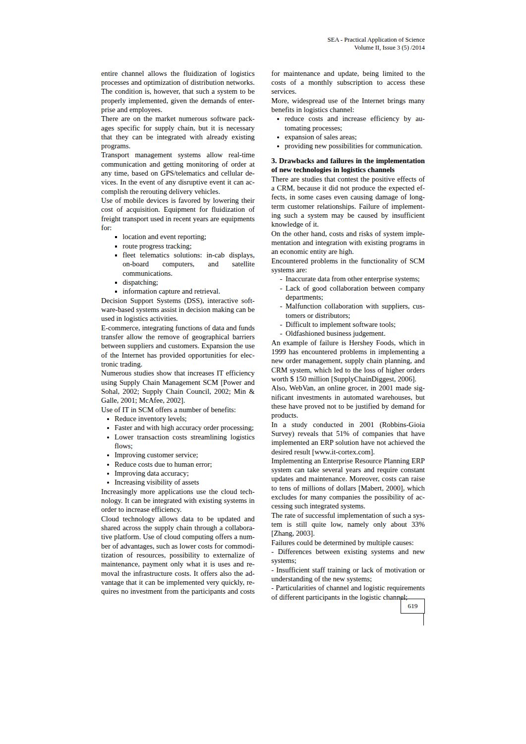SEA - Practical Application of Science
Volume II, Issue 3 (5) /2014
entire channel allows the fluidization of logistics processes and optimization of distribution networks. The condition is, however, that such a system to be properly implemented, given the demands of enterprise and employees.
There are on the market numerous software packages specific for supply chain, but it is necessary that they can be integrated with already existing programs.
Transport management systems allow real-time communication and getting monitoring of order at any time, based on GPS/telematics and cellular devices. In the event of any disruptive event it can accomplish the rerouting delivery vehicles.
Use of mobile devices is favored by lowering their cost of acquisition. Equipment for fluidization of freight transport used in recent years are equipments for:
location and event reporting;
route progress tracking;
fleet telematics solutions: in-cab displays, on-board computers, and satellite communications.
dispatching;
information capture and retrieval.
Decision Support Systems (DSS), interactive software-based systems assist in decision making can be used in logistics activities.
E-commerce, integrating functions of data and funds transfer allow the remove of geographical barriers between suppliers and customers. Expansion the use of the Internet has provided opportunities for electronic trading.
Numerous studies show that increases IT efficiency using Supply Chain Management SCM [Power and Sohal, 2002; Supply Chain Council, 2002; Min & Galle, 2001; McAfee, 2002].
Use of IT in SCM offers a number of benefits:
Reduce inventory levels;
Faster and with high accuracy order processing;
Lower transaction costs streamlining logistics flows;
Improving customer service;
Reduce costs due to human error;
Improving data accuracy;
Increasing visibility of assets
Increasingly more applications use the cloud technology. It can be integrated with existing systems in order to increase efficiency.
Cloud technology allows data to be updated and shared across the supply chain through a collaborative platform. Use of cloud computing offers a number of advantages, such as lower costs for commoditization of resources, possibility to externalize of maintenance, payment only what it is uses and removal the infrastructure costs. It offers also the advantage that it can be implemented very quickly, requires no investment from the participants and costs for maintenance and update, being limited to the costs of a monthly subscription to access these services.
More, widespread use of the Internet brings many benefits in logistics channel:
reduce costs and increase efficiency by automating processes;
expansion of sales areas;
providing new possibilities for communication.
3. Drawbacks and failures in the implementation of new technologies in logistics channels
There are studies that contest the positive effects of a CRM, because it did not produce the expected effects, in some cases even causing damage of long-term customer relationships. Failure of implementing such a system may be caused by insufficient knowledge of it.
On the other hand, costs and risks of system implementation and integration with existing programs in an economic entity are high.
Encountered problems in the functionality of SCM systems are:
Inaccurate data from other enterprise systems;
Lack of good collaboration between company departments;
Malfunction collaboration with suppliers, customers or distributors;
Difficult to implement software tools;
Oldfashioned business judgement.
An example of failure is Hershey Foods, which in 1999 has encountered problems in implementing a new order management, supply chain planning, and CRM system, which led to the loss of higher orders worth $ 150 million [SupplyChainDiggest, 2006].
Also, WebVan, an online grocer, in 2001 made significant investments in automated warehouses, but these have proved not to be justified by demand for products.
In a study conducted in 2001 (Robbins-Gioia Survey) reveals that 51% of companies that have implemented an ERP solution have not achieved the desired result [www.it-cortex.com].
Implementing an Enterprise Resource Planning ERP system can take several years and require constant updates and maintenance. Moreover, costs can raise to tens of millions of dollars [Mabert, 2000], which excludes for many companies the possibility of accessing such integrated systems.
The rate of successful implementation of such a system is still quite low, namely only about 33% [Zhang, 2003].
Failures could be determined by multiple causes:
- Differences between existing systems and new systems;
- Insufficient staff training or lack of motivation or understanding of the new systems;
- Particularities of channel and logistic requirements of different participants in the logistic channel;
619